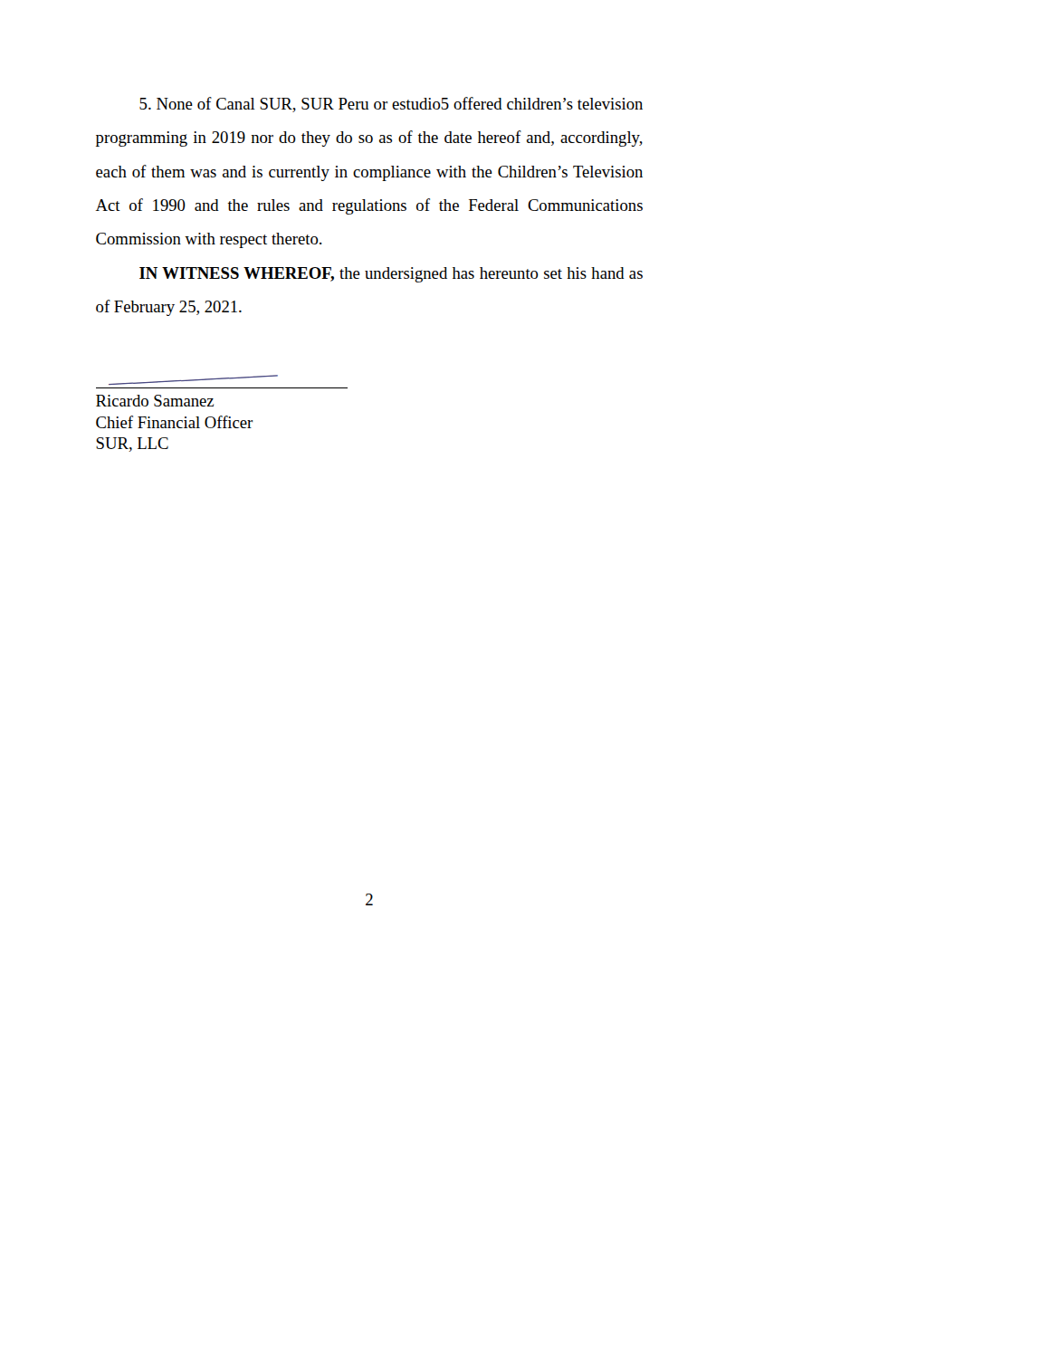5. None of Canal SUR, SUR Peru or estudio5 offered children’s television programming in 2019 nor do they do so as of the date hereof and, accordingly, each of them was and is currently in compliance with the Children’s Television Act of 1990 and the rules and regulations of the Federal Communications Commission with respect thereto.
IN WITNESS WHEREOF, the undersigned has hereunto set his hand as of February 25, 2021.
———————
Ricardo Samanez
Chief Financial Officer
SUR, LLC
2